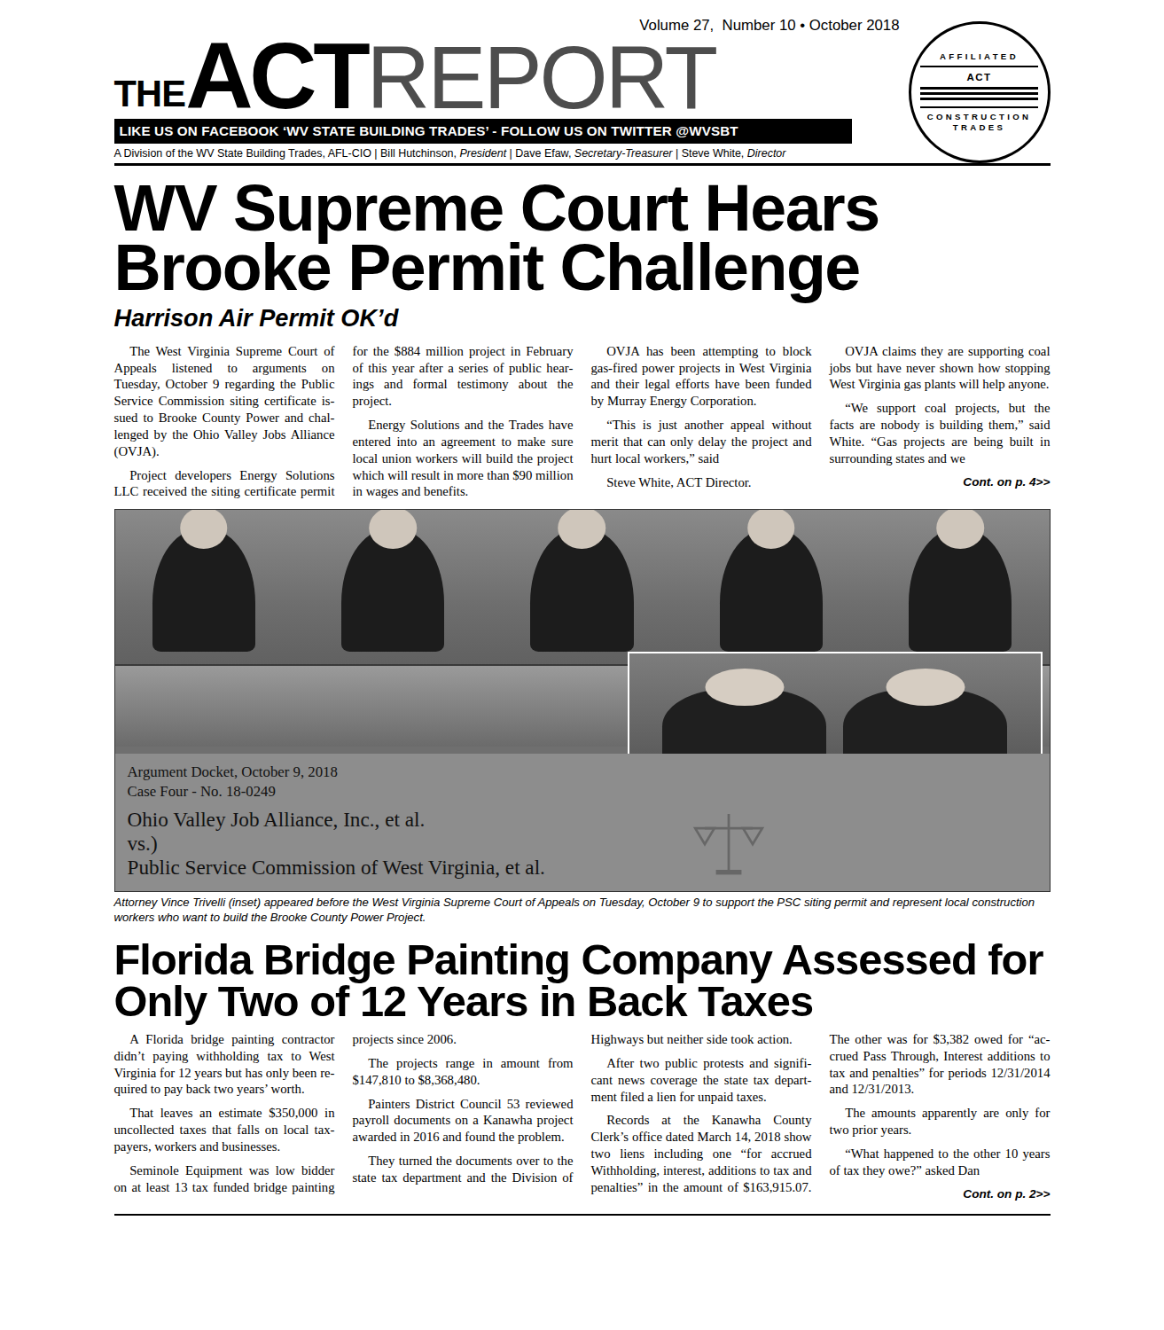Volume 27, Number 10 • October 2018
THE ACT REPORT
AFFILIATED
ACT
CONSTRUCTION
TRADES
LIKE US ON FACEBOOK ‘WV STATE BUILDING TRADES’ - FOLLOW US ON TWITTER @WVSBT
A Division of the WV State Building Trades, AFL-CIO | Bill Hutchinson, President | Dave Efaw, Secretary-Treasurer | Steve White, Director
WV Supreme Court Hears Brooke Permit Challenge
Harrison Air Permit OK’d
The West Virginia Supreme Court of Appeals listened to arguments on Tuesday, October 9 regarding the Public Service Commission siting certificate issued to Brooke County Power and challenged by the Ohio Valley Jobs Alliance (OVJA).
Project developers Energy Solutions LLC received the siting certificate permit for the $884 million project in February of this year after a series of public hearings and formal testimony about the project.
Energy Solutions and the Trades have entered into an agreement to make sure local union workers will build the project which will result in more than $90 million in wages and benefits.
OVJA has been attempting to block gas-fired power projects in West Virginia and their legal efforts have been funded by Murray Energy Corporation.
“This is just another appeal without merit that can only delay the project and hurt local workers,” said
Steve White, ACT Director.
OVJA claims they are supporting coal jobs but have never shown how stopping West Virginia gas plants will help anyone.
“We support coal projects, but the facts are nobody is building them,” said White. “Gas projects are being built in surrounding states and we
Cont. on p. 4>>
Argument Docket, October 9, 2018
Case Four - No. 18-0249
Ohio Valley Job Alliance, Inc., et al.
vs.)
Public Service Commission of West Virginia, et al.
Attorney Vince Trivelli (inset) appeared before the West Virginia Supreme Court of Appeals on Tuesday, October 9 to support the PSC siting permit and represent local construction workers who want to build the Brooke County Power Project.
Florida Bridge Painting Company Assessed for Only Two of 12 Years in Back Taxes
A Florida bridge painting contractor didn’t paying withholding tax to West Virginia for 12 years but has only been required to pay back two years’ worth.
That leaves an estimate $350,000 in uncollected taxes that falls on local taxpayers, workers and businesses.
Seminole Equipment was low bidder on at least 13 tax funded bridge painting projects since 2006.
The projects range in amount from $147,810 to $8,368,480.
Painters District Council 53 reviewed payroll documents on a Kanawha project awarded in 2016 and found the problem.
They turned the documents over to the state tax department and the Division of Highways but neither side took action.
After two public protests and significant news coverage the state tax department filed a lien for unpaid taxes.
Records at the Kanawha County Clerk’s office dated March 14, 2018 show two liens including one “for accrued Withholding, interest, additions to tax and penalties” in the amount of $163,915.07. The other was for $3,382 owed for “accrued Pass Through, Interest additions to tax and penalties” for periods 12/31/2014 and 12/31/2013.
The amounts apparently are only for two prior years.
“What happened to the other 10 years of tax they owe?” asked Dan
Cont. on p. 2>>